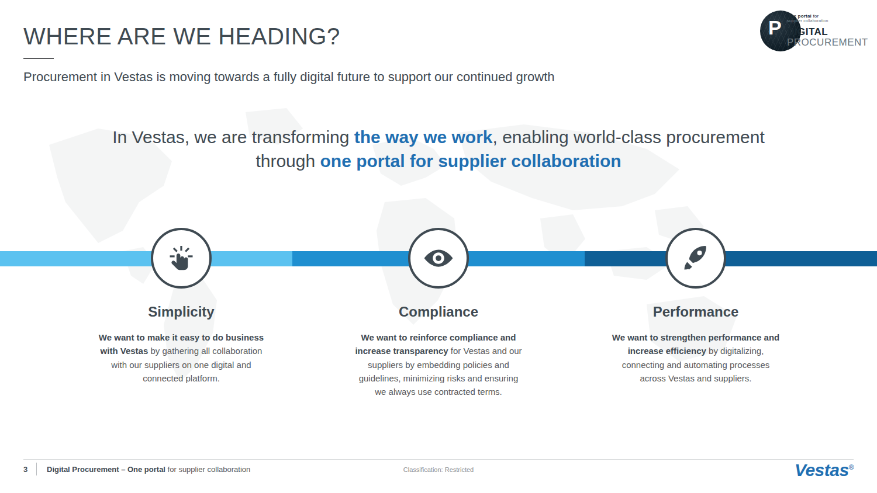P
One portal for
supplier collaboration
DIGITAL
PROCUREMENT
Where are we heading?
Procurement in Vestas is moving towards a fully digital future to support our continued growth
In Vestas, we are transforming the way we work, enabling world-class procurement through one portal for supplier collaboration
Simplicity
We want to make it easy to do business with Vestas by gathering all collaboration with our suppliers on one digital and connected platform.
Compliance
We want to reinforce compliance and increase transparency for Vestas and our suppliers by embedding policies and guidelines, minimizing risks and ensuring we always use contracted terms.
Performance
We want to strengthen performance and increase efficiency by digitalizing, connecting and automating processes across Vestas and suppliers.
3
Digital Procurement – One portal for supplier collaboration
Classification: Restricted
Vestas®